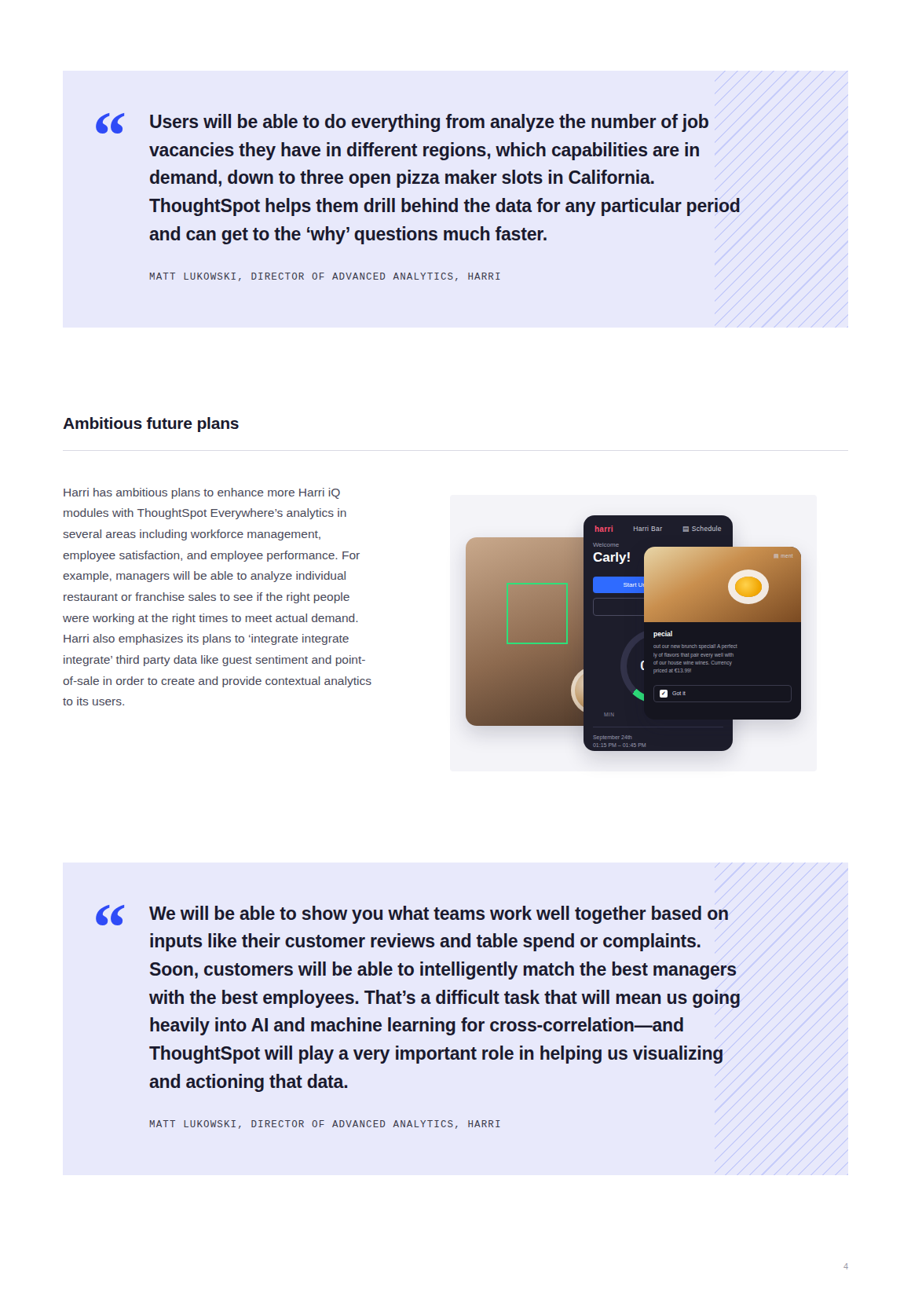“
Users will be able to do everything from analyze the number of job vacancies they have in different regions, which capabilities are in demand, down to three open pizza maker slots in California. ThoughtSpot helps them drill behind the data for any particular period and can get to the ‘why’ questions much faster.
Matt Lukowski, Director of Advanced Analytics, Harri
Ambitious future plans
Harri has ambitious plans to enhance more Harri iQ modules with ThoughtSpot Everywhere’s analytics in several areas including workforce management, employee satisfaction, and employee performance. For example, managers will be able to analyze individual restaurant or franchise sales to see if the right people were working at the right times to meet actual demand. Harri also emphasizes its plans to ‘integrate integrate integrate’ third party data like guest sentiment and point-of-sale in order to create and provide contextual analytics to its users.
harri Harri Bar ▤ Schedule
Welcome
Carly!
Start Unscheduled Break Clock Out
02:33
MIN SEC
September 24th
01:15 PM – 01:45 PM
▤ ment
pecial
out our new brunch special! A perfect
ly of flavors that pair every well with
of our house wine wines. Currency
priced at €13.99!
✓ Got it
“
We will be able to show you what teams work well together based on inputs like their customer reviews and table spend or complaints. Soon, customers will be able to intelligently match the best managers with the best employees. That’s a difficult task that will mean us going heavily into AI and machine learning for cross-correlation—and ThoughtSpot will play a very important role in helping us visualizing and actioning that data.
Matt Lukowski, Director of Advanced Analytics, Harri
4